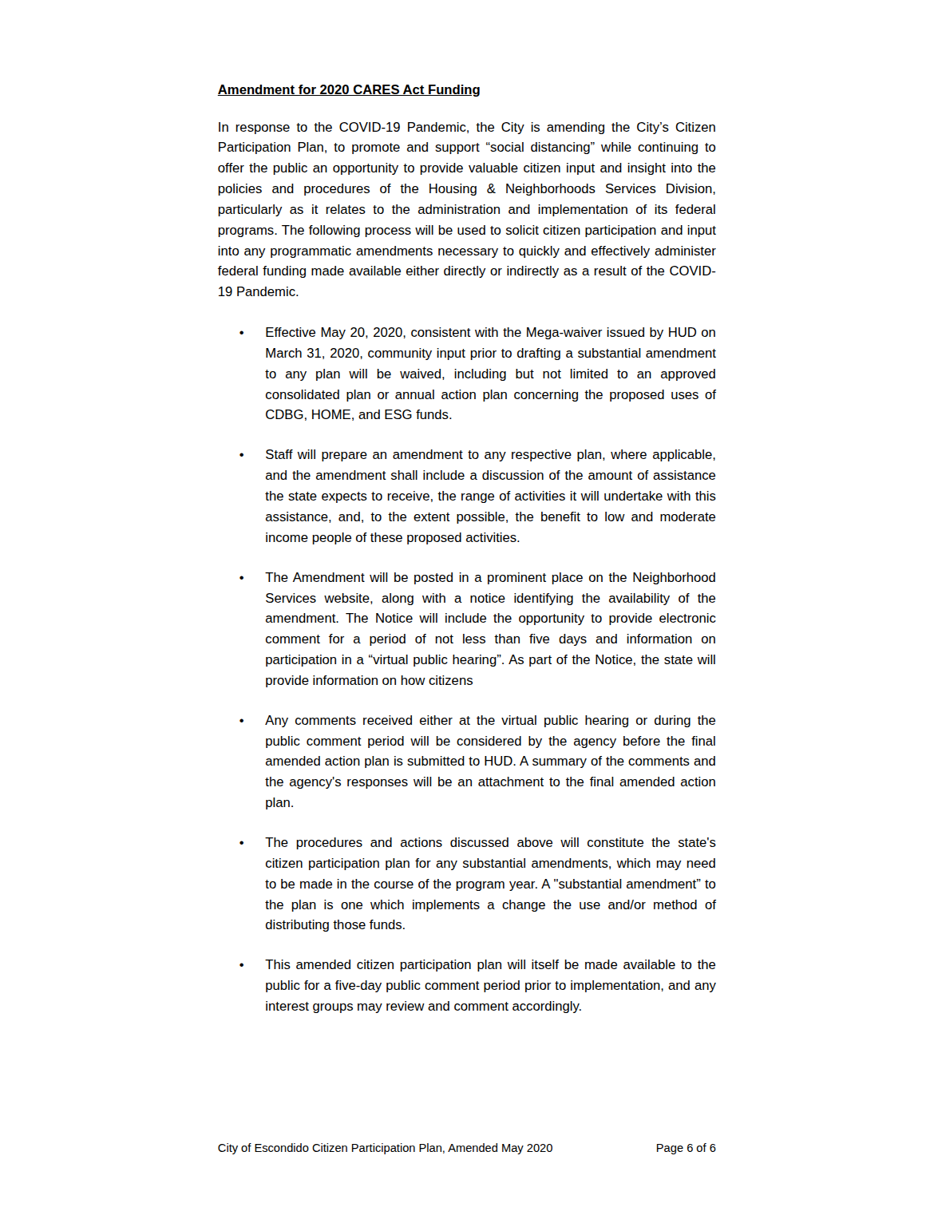Amendment for 2020 CARES Act Funding
In response to the COVID-19 Pandemic, the City is amending the City’s Citizen Participation Plan, to promote and support “social distancing” while continuing to offer the public an opportunity to provide valuable citizen input and insight into the policies and procedures of the Housing & Neighborhoods Services Division, particularly as it relates to the administration and implementation of its federal programs. The following process will be used to solicit citizen participation and input into any programmatic amendments necessary to quickly and effectively administer federal funding made available either directly or indirectly as a result of the COVID-19 Pandemic.
Effective May 20, 2020, consistent with the Mega-waiver issued by HUD on March 31, 2020, community input prior to drafting a substantial amendment to any plan will be waived, including but not limited to an approved consolidated plan or annual action plan concerning the proposed uses of CDBG, HOME, and ESG funds.
Staff will prepare an amendment to any respective plan, where applicable, and the amendment shall include a discussion of the amount of assistance the state expects to receive, the range of activities it will undertake with this assistance, and, to the extent possible, the benefit to low and moderate income people of these proposed activities.
The Amendment will be posted in a prominent place on the Neighborhood Services website, along with a notice identifying the availability of the amendment. The Notice will include the opportunity to provide electronic comment for a period of not less than five days and information on participation in a “virtual public hearing”. As part of the Notice, the state will provide information on how citizens
Any comments received either at the virtual public hearing or during the public comment period will be considered by the agency before the final amended action plan is submitted to HUD. A summary of the comments and the agency's responses will be an attachment to the final amended action plan.
The procedures and actions discussed above will constitute the state's citizen participation plan for any substantial amendments, which may need to be made in the course of the program year. A "substantial amendment” to the plan is one which implements a change the use and/or method of distributing those funds.
This amended citizen participation plan will itself be made available to the public for a five-day public comment period prior to implementation, and any interest groups may review and comment accordingly.
City of Escondido Citizen Participation Plan, Amended May 2020
Page 6 of 6